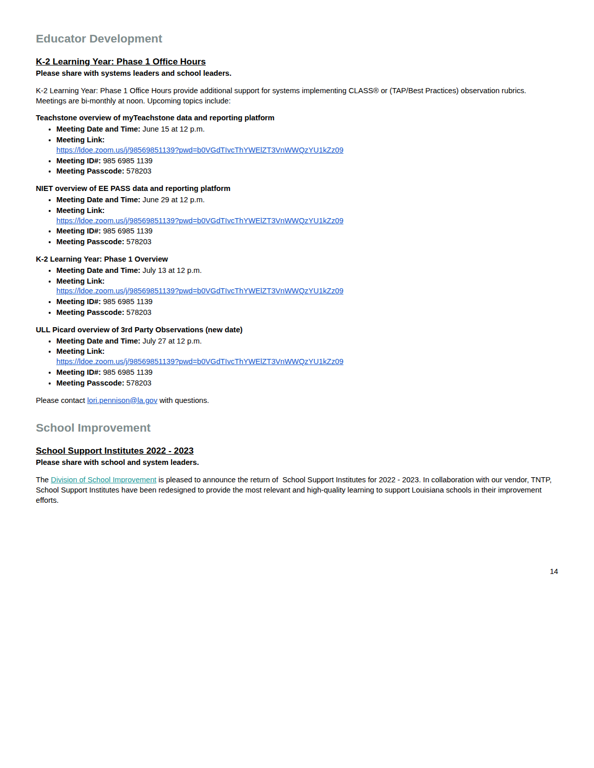Educator Development
K-2 Learning Year: Phase 1 Office Hours
Please share with systems leaders and school leaders.
K-2 Learning Year: Phase 1 Office Hours provide additional support for systems implementing CLASS® or (TAP/Best Practices) observation rubrics. Meetings are bi-monthly at noon. Upcoming topics include:
Teachstone overview of myTeachstone data and reporting platform
Meeting Date and Time: June 15 at 12 p.m.
Meeting Link:
https://ldoe.zoom.us/j/98569851139?pwd=b0VGdTIvcThYWElZT3VnWWQzYU1kZz09
Meeting ID#: 985 6985 1139
Meeting Passcode: 578203
NIET overview of EE PASS data and reporting platform
Meeting Date and Time: June 29 at 12 p.m.
Meeting Link:
https://ldoe.zoom.us/j/98569851139?pwd=b0VGdTIvcThYWElZT3VnWWQzYU1kZz09
Meeting ID#: 985 6985 1139
Meeting Passcode: 578203
K-2 Learning Year: Phase 1 Overview
Meeting Date and Time: July 13 at 12 p.m.
Meeting Link:
https://ldoe.zoom.us/j/98569851139?pwd=b0VGdTIvcThYWElZT3VnWWQzYU1kZz09
Meeting ID#: 985 6985 1139
Meeting Passcode: 578203
ULL Picard overview of 3rd Party Observations (new date)
Meeting Date and Time: July 27 at 12 p.m.
Meeting Link:
https://ldoe.zoom.us/j/98569851139?pwd=b0VGdTIvcThYWElZT3VnWWQzYU1kZz09
Meeting ID#: 985 6985 1139
Meeting Passcode: 578203
Please contact lori.pennison@la.gov with questions.
School Improvement
School Support Institutes 2022 - 2023
Please share with school and system leaders.
The Division of School Improvement is pleased to announce the return of School Support Institutes for 2022 - 2023. In collaboration with our vendor, TNTP, School Support Institutes have been redesigned to provide the most relevant and high-quality learning to support Louisiana schools in their improvement efforts.
14